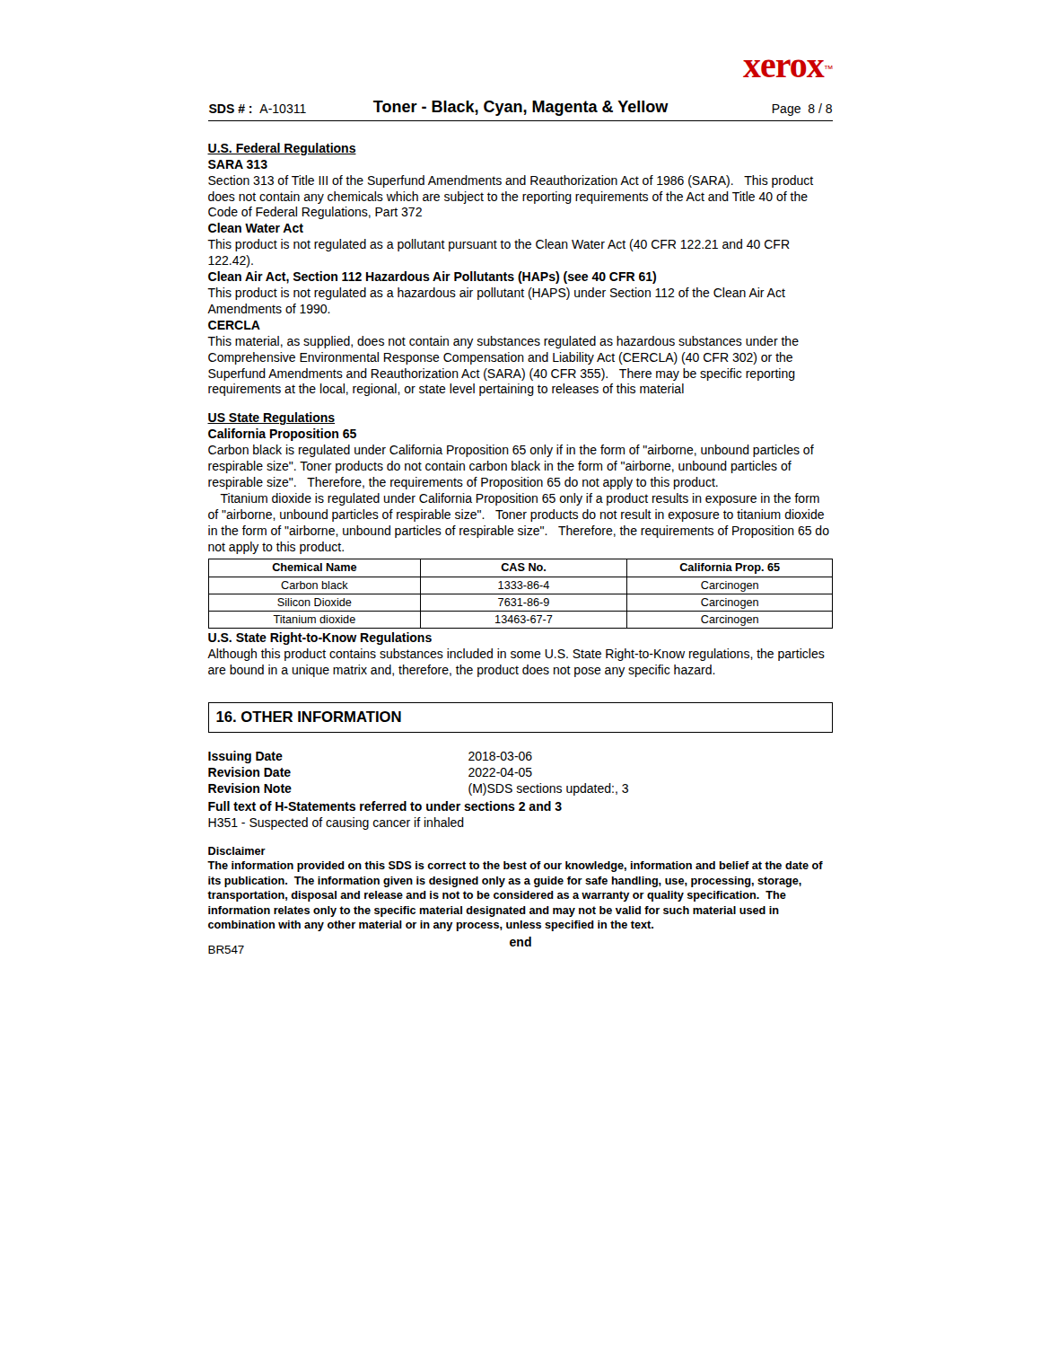xerox™
| SDS # : A-10311 | Toner - Black, Cyan, Magenta & Yellow | Page 8 / 8 |
U.S. Federal Regulations
SARA 313
Section 313 of Title III of the Superfund Amendments and Reauthorization Act of 1986 (SARA). This product does not contain any chemicals which are subject to the reporting requirements of the Act and Title 40 of the Code of Federal Regulations, Part 372
Clean Water Act
This product is not regulated as a pollutant pursuant to the Clean Water Act (40 CFR 122.21 and 40 CFR 122.42).
Clean Air Act, Section 112 Hazardous Air Pollutants (HAPs) (see 40 CFR 61)
This product is not regulated as a hazardous air pollutant (HAPS) under Section 112 of the Clean Air Act Amendments of 1990.
CERCLA
This material, as supplied, does not contain any substances regulated as hazardous substances under the Comprehensive Environmental Response Compensation and Liability Act (CERCLA) (40 CFR 302) or the Superfund Amendments and Reauthorization Act (SARA) (40 CFR 355). There may be specific reporting requirements at the local, regional, or state level pertaining to releases of this material
US State Regulations
California Proposition 65
Carbon black is regulated under California Proposition 65 only if in the form of "airborne, unbound particles of respirable size". Toner products do not contain carbon black in the form of "airborne, unbound particles of respirable size". Therefore, the requirements of Proposition 65 do not apply to this product.
Titanium dioxide is regulated under California Proposition 65 only if a product results in exposure in the form of "airborne, unbound particles of respirable size". Toner products do not result in exposure to titanium dioxide in the form of "airborne, unbound particles of respirable size". Therefore, the requirements of Proposition 65 do not apply to this product.
| Chemical Name | CAS No. | California Prop. 65 |
| --- | --- | --- |
| Carbon black | 1333-86-4 | Carcinogen |
| Silicon Dioxide | 7631-86-9 | Carcinogen |
| Titanium dioxide | 13463-67-7 | Carcinogen |
U.S. State Right-to-Know Regulations
Although this product contains substances included in some U.S. State Right-to-Know regulations, the particles are bound in a unique matrix and, therefore, the product does not pose any specific hazard.
16. OTHER INFORMATION
| Issuing Date | 2018-03-06 |
| Revision Date | 2022-04-05 |
| Revision Note | (M)SDS sections updated:, 3 |
Full text of H-Statements referred to under sections 2 and 3
H351 - Suspected of causing cancer if inhaled
Disclaimer The information provided on this SDS is correct to the best of our knowledge, information and belief at the date of its publication. The information given is designed only as a guide for safe handling, use, processing, storage, transportation, disposal and release and is not to be considered as a warranty or quality specification. The information relates only to the specific material designated and may not be valid for such material used in combination with any other material or in any process, unless specified in the text.
end
BR547